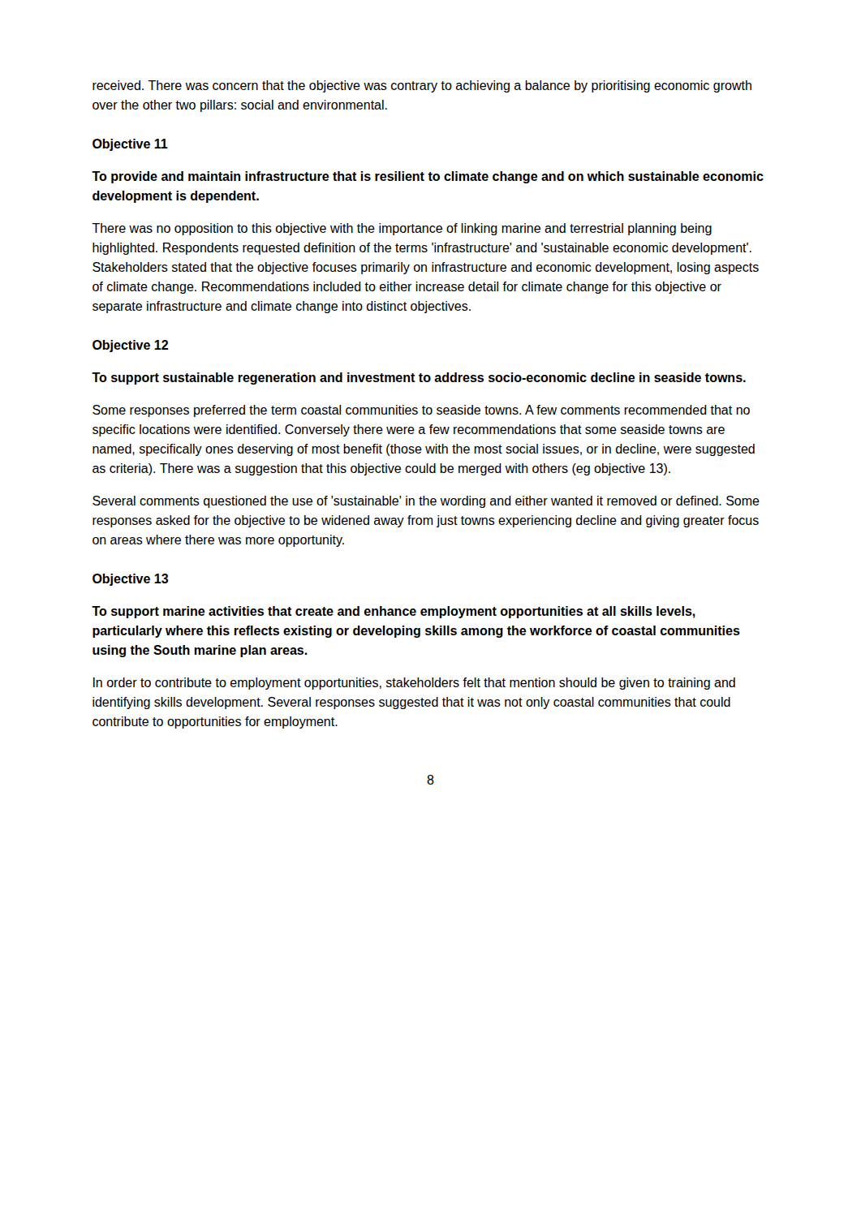received. There was concern that the objective was contrary to achieving a balance by prioritising economic growth over the other two pillars: social and environmental.
Objective 11
To provide and maintain infrastructure that is resilient to climate change and on which sustainable economic development is dependent.
There was no opposition to this objective with the importance of linking marine and terrestrial planning being highlighted. Respondents requested definition of the terms 'infrastructure' and 'sustainable economic development'. Stakeholders stated that the objective focuses primarily on infrastructure and economic development, losing aspects of climate change. Recommendations included to either increase detail for climate change for this objective or separate infrastructure and climate change into distinct objectives.
Objective 12
To support sustainable regeneration and investment to address socio-economic decline in seaside towns.
Some responses preferred the term coastal communities to seaside towns. A few comments recommended that no specific locations were identified. Conversely there were a few recommendations that some seaside towns are named, specifically ones deserving of most benefit (those with the most social issues, or in decline, were suggested as criteria). There was a suggestion that this objective could be merged with others (eg objective 13).
Several comments questioned the use of 'sustainable' in the wording and either wanted it removed or defined. Some responses asked for the objective to be widened away from just towns experiencing decline and giving greater focus on areas where there was more opportunity.
Objective 13
To support marine activities that create and enhance employment opportunities at all skills levels, particularly where this reflects existing or developing skills among the workforce of coastal communities using the South marine plan areas.
In order to contribute to employment opportunities, stakeholders felt that mention should be given to training and identifying skills development. Several responses suggested that it was not only coastal communities that could contribute to opportunities for employment.
8